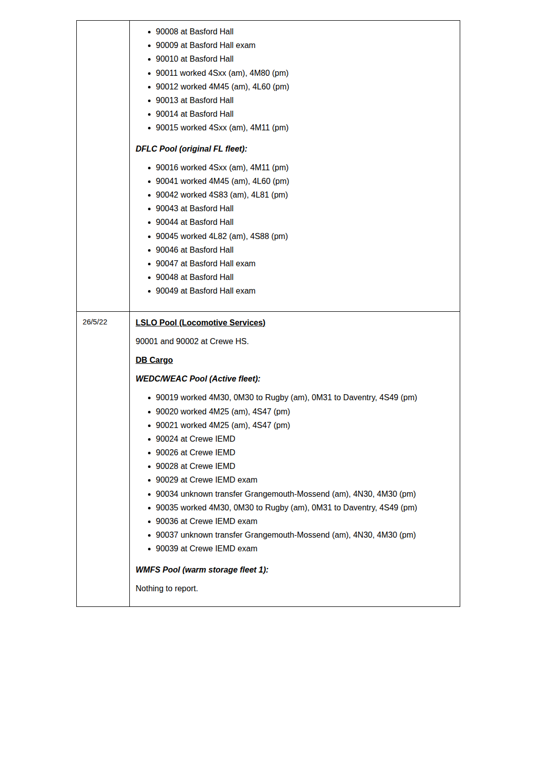| | 90008 at Basford Hall 90009 at Basford Hall exam 90010 at Basford Hall 90011 worked 4Sxx (am), 4M80 (pm) 90012 worked 4M45 (am), 4L60 (pm) 90013 at Basford Hall 90014 at Basford Hall 90015 worked 4Sxx (am), 4M11 (pm) DFLC Pool (original FL fleet): 90016 worked 4Sxx (am), 4M11 (pm) 90041 worked 4M45 (am), 4L60 (pm) 90042 worked 4S83 (am), 4L81 (pm) 90043 at Basford Hall 90044 at Basford Hall 90045 worked 4L82 (am), 4S88 (pm) 90046 at Basford Hall 90047 at Basford Hall exam 90048 at Basford Hall 90049 at Basford Hall exam |
| 26/5/22 | LSLO Pool (Locomotive Services) 90001 and 90002 at Crewe HS. DB Cargo WEDC/WEAC Pool (Active fleet): 90019 worked 4M30, 0M30 to Rugby (am), 0M31 to Daventry, 4S49 (pm) 90020 worked 4M25 (am), 4S47 (pm) 90021 worked 4M25 (am), 4S47 (pm) 90024 at Crewe IEMD 90026 at Crewe IEMD 90028 at Crewe IEMD 90029 at Crewe IEMD exam 90034 unknown transfer Grangemouth-Mossend (am), 4N30, 4M30 (pm) 90035 worked 4M30, 0M30 to Rugby (am), 0M31 to Daventry, 4S49 (pm) 90036 at Crewe IEMD exam 90037 unknown transfer Grangemouth-Mossend (am), 4N30, 4M30 (pm) 90039 at Crewe IEMD exam WMFS Pool (warm storage fleet 1) : Nothing to report. |